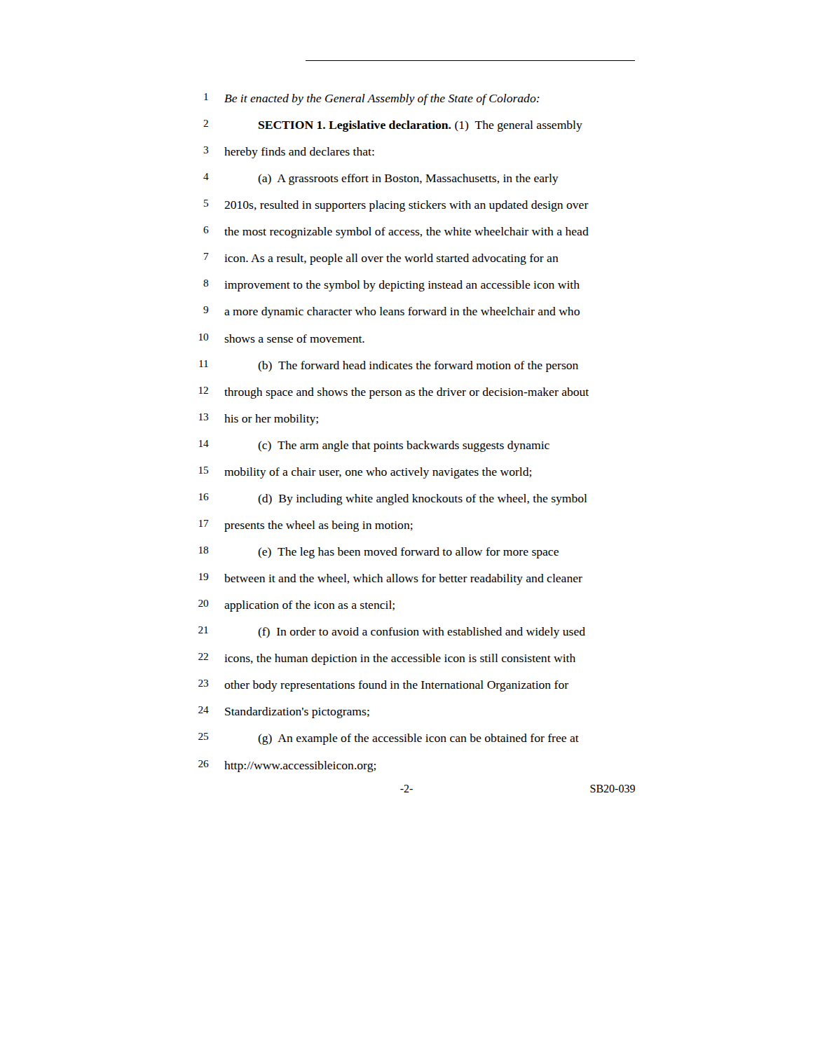| 1 | Be it enacted by the General Assembly of the State of Colorado: |
| 2 | SECTION 1. Legislative declaration. (1) The general assembly |
| 3 | hereby finds and declares that: |
| 4 | (a) A grassroots effort in Boston, Massachusetts, in the early |
| 5 | 2010s, resulted in supporters placing stickers with an updated design over |
| 6 | the most recognizable symbol of access, the white wheelchair with a head |
| 7 | icon. As a result, people all over the world started advocating for an |
| 8 | improvement to the symbol by depicting instead an accessible icon with |
| 9 | a more dynamic character who leans forward in the wheelchair and who |
| 10 | shows a sense of movement. |
| 11 | (b) The forward head indicates the forward motion of the person |
| 12 | through space and shows the person as the driver or decision-maker about |
| 13 | his or her mobility; |
| 14 | (c) The arm angle that points backwards suggests dynamic |
| 15 | mobility of a chair user, one who actively navigates the world; |
| 16 | (d) By including white angled knockouts of the wheel, the symbol |
| 17 | presents the wheel as being in motion; |
| 18 | (e) The leg has been moved forward to allow for more space |
| 19 | between it and the wheel, which allows for better readability and cleaner |
| 20 | application of the icon as a stencil; |
| 21 | (f) In order to avoid a confusion with established and widely used |
| 22 | icons, the human depiction in the accessible icon is still consistent with |
| 23 | other body representations found in the International Organization for |
| 24 | Standardization's pictograms; |
| 25 | (g) An example of the accessible icon can be obtained for free at |
| 26 | http://www.accessibleicon.org; |
-2-
SB20-039